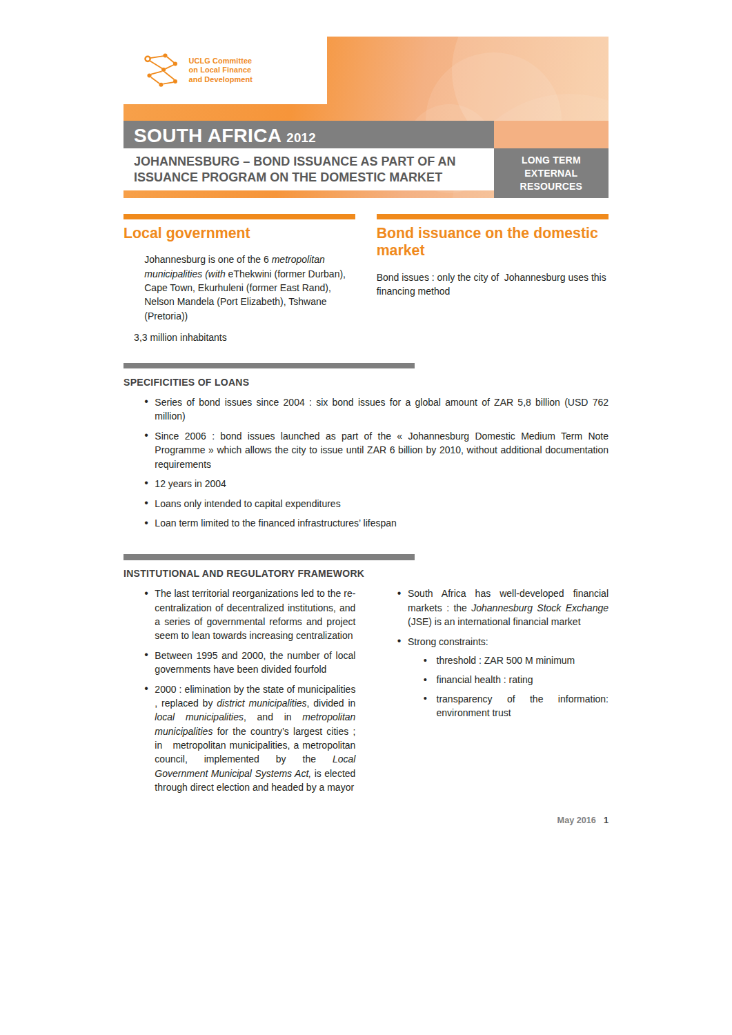UCLG Committee
on Local Finance
and Development
SOUTH AFRICA 2012
Johannesburg – bond issuance as part of an issuance program on the domestic market
LONG TERM
EXTERNAL
RESOURCES
Local government
Johannesburg is one of the 6 metropolitan municipalities (with eThekwini (former Durban), Cape Town, Ekurhuleni (former East Rand), Nelson Mandela (Port Elizabeth), Tshwane (Pretoria))
3,3 million inhabitants
Bond issuance on the domestic market
Bond issues : only the city of Johannesburg uses this financing method
Specificities of loans
Series of bond issues since 2004 : six bond issues for a global amount of ZAR 5,8 billion (USD 762 million)
Since 2006 : bond issues launched as part of the « Johannesburg Domestic Medium Term Note Programme » which allows the city to issue until ZAR 6 billion by 2010, without additional documentation requirements
12 years in 2004
Loans only intended to capital expenditures
Loan term limited to the financed infrastructures’ lifespan
Institutional and regulatory framework
The last territorial reorganizations led to the re-centralization of decentralized institutions, and a series of governmental reforms and project seem to lean towards increasing centralization
Between 1995 and 2000, the number of local governments have been divided fourfold
2000 : elimination by the state of municipalities , replaced by district municipalities, divided in local municipalities, and in metropolitan municipalities for the country’s largest cities ; in metropolitan municipalities, a metropolitan council, implemented by the Local Government Municipal Systems Act, is elected through direct election and headed by a mayor
South Africa has well-developed financial markets : the Johannesburg Stock Exchange (JSE) is an international financial market
Strong constraints:
threshold : ZAR 500 M minimum
financial health : rating
transparency of the information: environment trust
May 2016 1